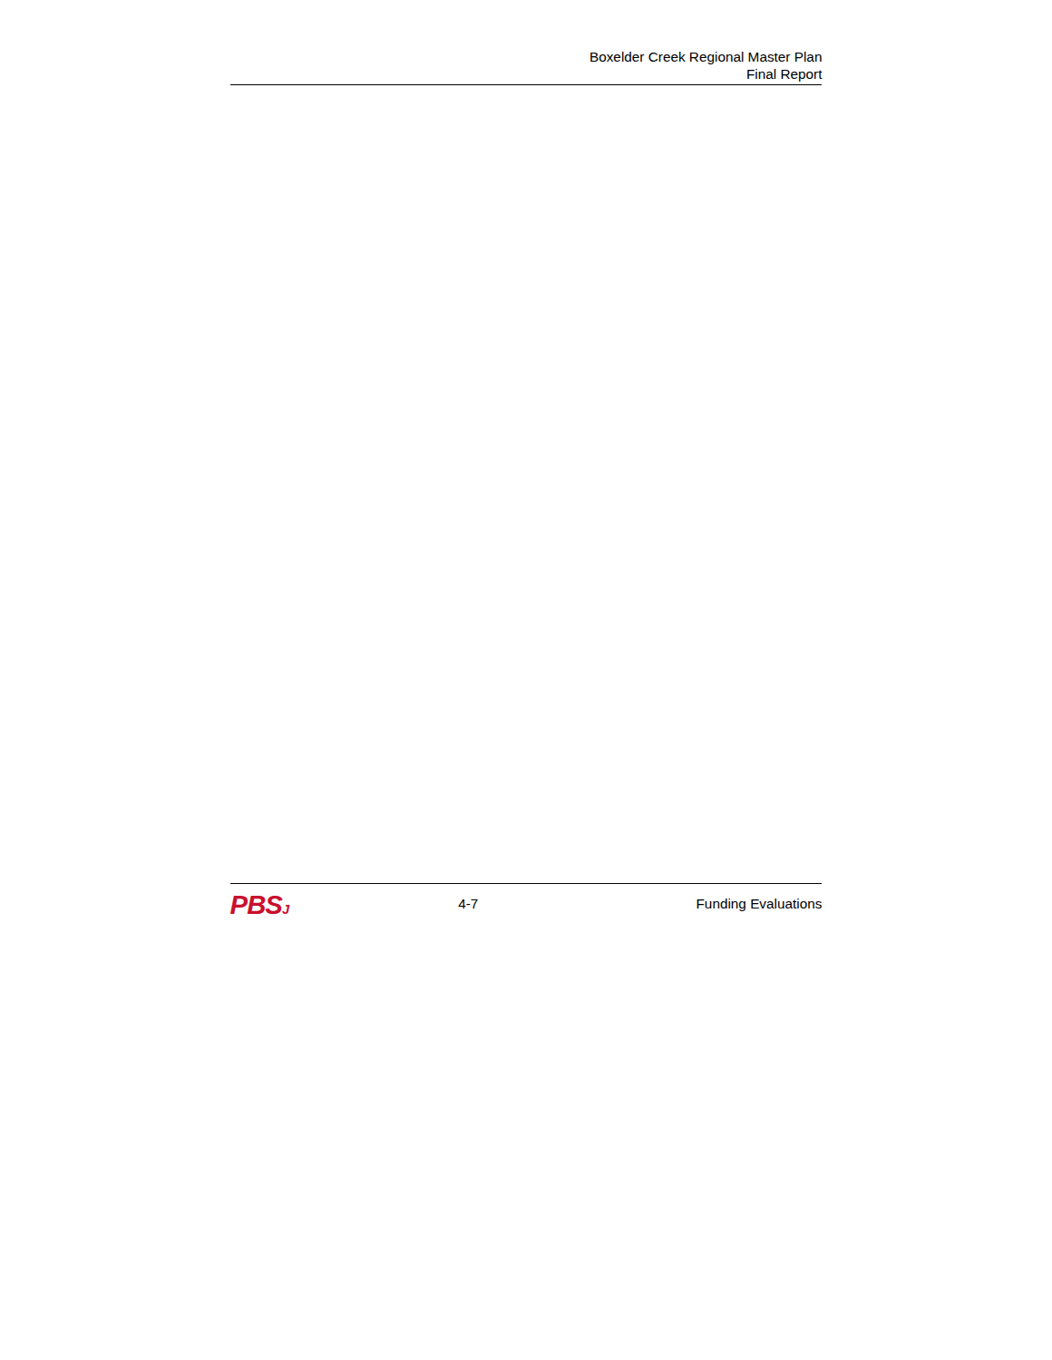Boxelder Creek Regional Master Plan Final Report
PBSJ
4-7
Funding Evaluations